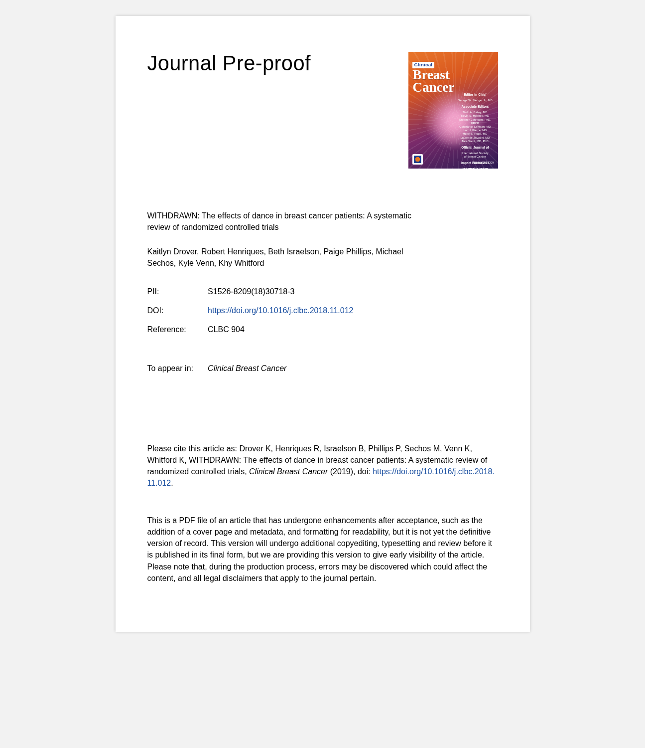Journal Pre-proof
Clinical Breast Cancer
Editor-in-Chief
George W. Sledge, Jr., MD
Associate Editors
Todd A. Bailey, MD
Kevin S. Hughes, MD
Stephen Johnston, PhD, FRCP
Constance Lehman, MD
Lori J. Pierce, MD
Hope S. Rugo, MD
Laurence Zitvogel, MD
Tara Sanft, MD, PhD
Official Journal of
International Society
of Breast Cancer
Impact Factor 2.15
Indexed in Index Medicus/
MEDLINE/PubMed
ISSN 1526-8209
ISSN 1526-8209
WITHDRAWN: The effects of dance in breast cancer patients: A systematic review of randomized controlled trials
Kaitlyn Drover, Robert Henriques, Beth Israelson, Paige Phillips, Michael Sechos, Kyle Venn, Khy Whitford
PII:
S1526-8209(18)30718-3
DOI:
https://doi.org/10.1016/j.clbc.2018.11.012
Reference:
CLBC 904
To appear in: Clinical Breast Cancer
Please cite this article as: Drover K, Henriques R, Israelson B, Phillips P, Sechos M, Venn K, Whitford K, WITHDRAWN: The effects of dance in breast cancer patients: A systematic review of randomized controlled trials, Clinical Breast Cancer (2019), doi: https://doi.org/10.1016/j.clbc.2018.11.012.
This is a PDF file of an article that has undergone enhancements after acceptance, such as the addition of a cover page and metadata, and formatting for readability, but it is not yet the definitive version of record. This version will undergo additional copyediting, typesetting and review before it is published in its final form, but we are providing this version to give early visibility of the article. Please note that, during the production process, errors may be discovered which could affect the content, and all legal disclaimers that apply to the journal pertain.